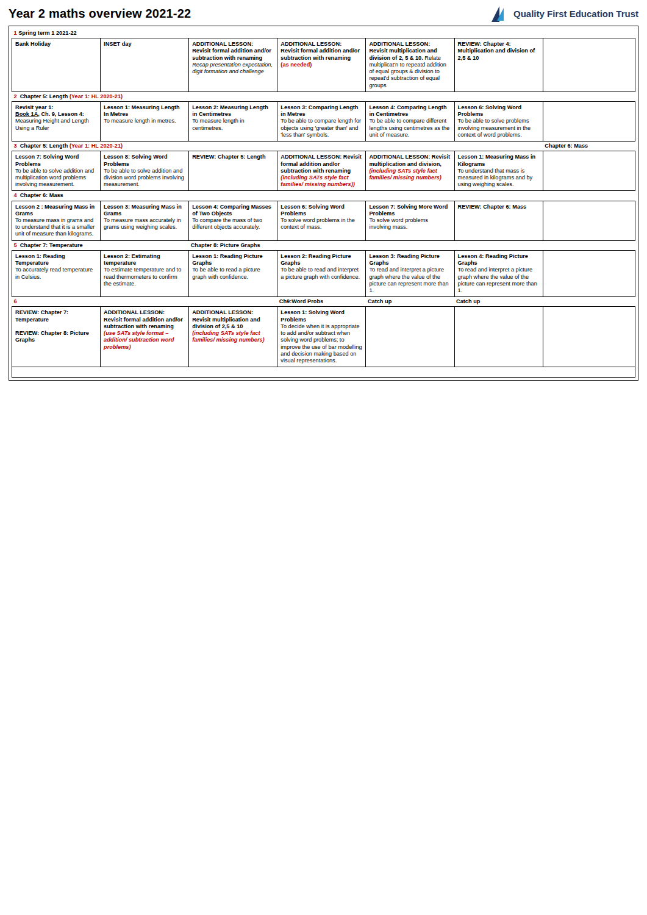Year 2 maths overview 2021-22
Quality First Education Trust
| 1 Spring term 1 2021-22 |
| Bank Holiday | INSET day | ADDITIONAL LESSON: Revisit formal addition and/or subtraction with renaming Recap presentation expectation, digit formation and challenge | ADDITIONAL LESSON: Revisit formal addition and/or subtraction with renaming (as needed) | ADDITIONAL LESSON: Revisit multiplication and division of 2, 5 & 10. Relate multiplicat'n to repeatd addition of equal groups & division to repeat'd subtraction of equal groups | REVIEW: Chapter 4: Multiplication and division of 2,5 & 10 | |
| 2 Chapter 5: Length (Year 1: HL 2020-21) |
| Revisit year 1: Book 1A , Ch. 9, Lesson 4: Measuring Height and Length Using a Ruler | Lesson 1: Measuring Length In Metres To measure length in metres. | Lesson 2: Measuring Length in Centimetres To measure length in centimetres. | Lesson 3: Comparing Length in Metres To be able to compare length for objects using 'greater than' and 'less than' symbols. | Lesson 4: Comparing Length in Centimetres To be able to compare different lengths using centimetres as the unit of measure. | Lesson 6: Solving Word Problems To be able to solve problems involving measurement in the context of word problems. | |
| 3 Chapter 5: Length (Year 1: HL 2020-21) | Chapter 6: Mass |
| Lesson 7: Solving Word Problems To be able to solve addition and multiplication word problems involving measurement. | Lesson 8: Solving Word Problems To be able to solve addition and division word problems involving measurement. | REVIEW: Chapter 5: Length | ADDITIONAL LESSON: Revisit formal addition and/or subtraction with renaming (including SATs style fact families/ missing numbers)) | ADDITIONAL LESSON: Revisit multiplication and division, (including SATs style fact families/ missing numbers) | Lesson 1: Measuring Mass in Kilograms To understand that mass is measured in kilograms and by using weighing scales. | |
| 4 Chapter 6: Mass |
| Lesson 2 : Measuring Mass in Grams To measure mass in grams and to understand that it is a smaller unit of measure than kilograms. | Lesson 3: Measuring Mass in Grams To measure mass accurately in grams using weighing scales. | Lesson 4: Comparing Masses of Two Objects To compare the mass of two different objects accurately. | Lesson 6: Solving Word Problems To solve word problems in the context of mass. | Lesson 7: Solving More Word Problems To solve word problems involving mass. | REVIEW: Chapter 6: Mass | |
| 5 Chapter 7: Temperature | Chapter 8: Picture Graphs |
| Lesson 1: Reading Temperature To accurately read temperature in Celsius. | Lesson 2: Estimating temperature To estimate temperature and to read thermometers to confirm the estimate. | Lesson 1: Reading Picture Graphs To be able to read a picture graph with confidence. | Lesson 2: Reading Picture Graphs To be able to read and interpret a picture graph with confidence. | Lesson 3: Reading Picture Graphs To read and interpret a picture graph where the value of the picture can represent more than 1. | Lesson 4: Reading Picture Graphs To read and interpret a picture graph where the value of the picture can represent more than 1. | |
| 6 | Ch9:Word Probs | Catch up | Catch up | |
| REVIEW: Chapter 7: Temperature REVIEW: Chapter 8: Picture Graphs | ADDITIONAL LESSON: Revisit formal addition and/or subtraction with renaming (use SATs style format – addition/ subtraction word problems) | ADDITIONAL LESSON: Revisit multiplication and division of 2,5 & 10 (including SATs style fact families/ missing numbers) | Lesson 1: Solving Word Problems To decide when it is appropriate to add and/or subtract when solving word problems; to improve the use of bar modelling and decision making based on visual representations. | | | |